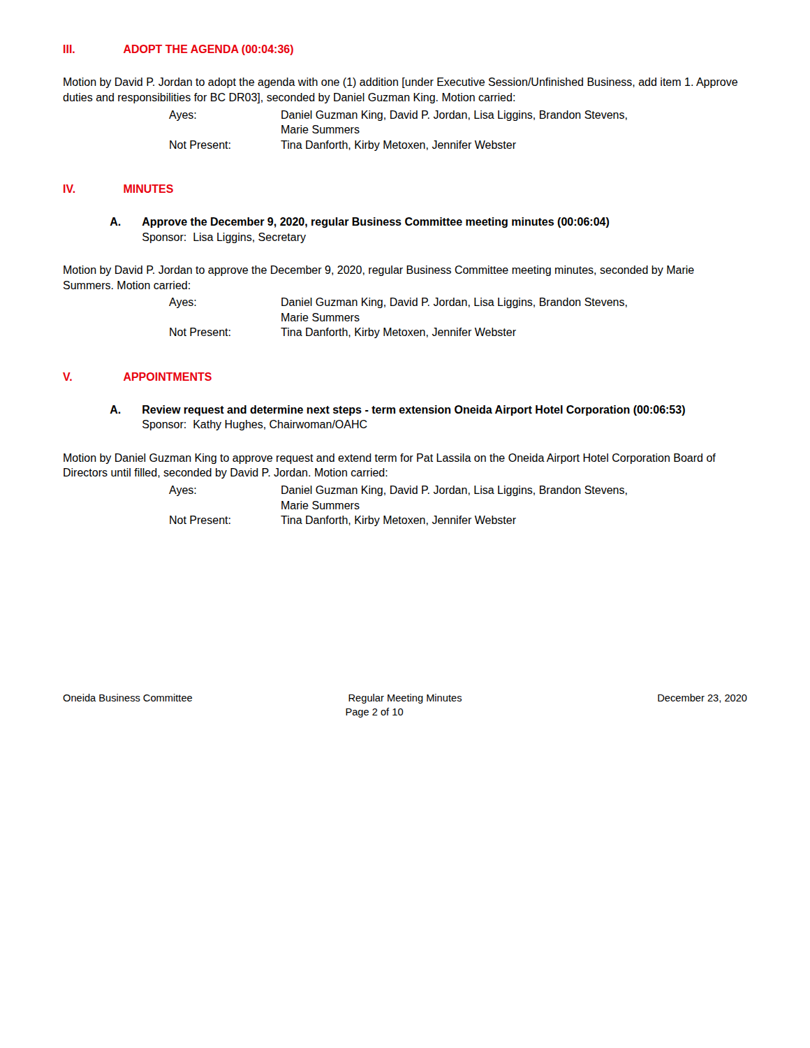III. ADOPT THE AGENDA (00:04:36)
Motion by David P. Jordan to adopt the agenda with one (1) addition [under Executive Session/Unfinished Business, add item 1. Approve duties and responsibilities for BC DR03], seconded by Daniel Guzman King. Motion carried:
| Ayes: | Daniel Guzman King, David P. Jordan, Lisa Liggins, Brandon Stevens, Marie Summers |
| Not Present: | Tina Danforth, Kirby Metoxen, Jennifer Webster |
IV. MINUTES
A. Approve the December 9, 2020, regular Business Committee meeting minutes (00:06:04)
Sponsor: Lisa Liggins, Secretary
Motion by David P. Jordan to approve the December 9, 2020, regular Business Committee meeting minutes, seconded by Marie Summers. Motion carried:
| Ayes: | Daniel Guzman King, David P. Jordan, Lisa Liggins, Brandon Stevens, Marie Summers |
| Not Present: | Tina Danforth, Kirby Metoxen, Jennifer Webster |
V. APPOINTMENTS
A. Review request and determine next steps - term extension Oneida Airport Hotel Corporation (00:06:53)
Sponsor: Kathy Hughes, Chairwoman/OAHC
Motion by Daniel Guzman King to approve request and extend term for Pat Lassila on the Oneida Airport Hotel Corporation Board of Directors until filled, seconded by David P. Jordan. Motion carried:
| Ayes: | Daniel Guzman King, David P. Jordan, Lisa Liggins, Brandon Stevens, Marie Summers |
| Not Present: | Tina Danforth, Kirby Metoxen, Jennifer Webster |
Oneida Business Committee
Regular Meeting Minutes
December 23, 2020
Page 2 of 10